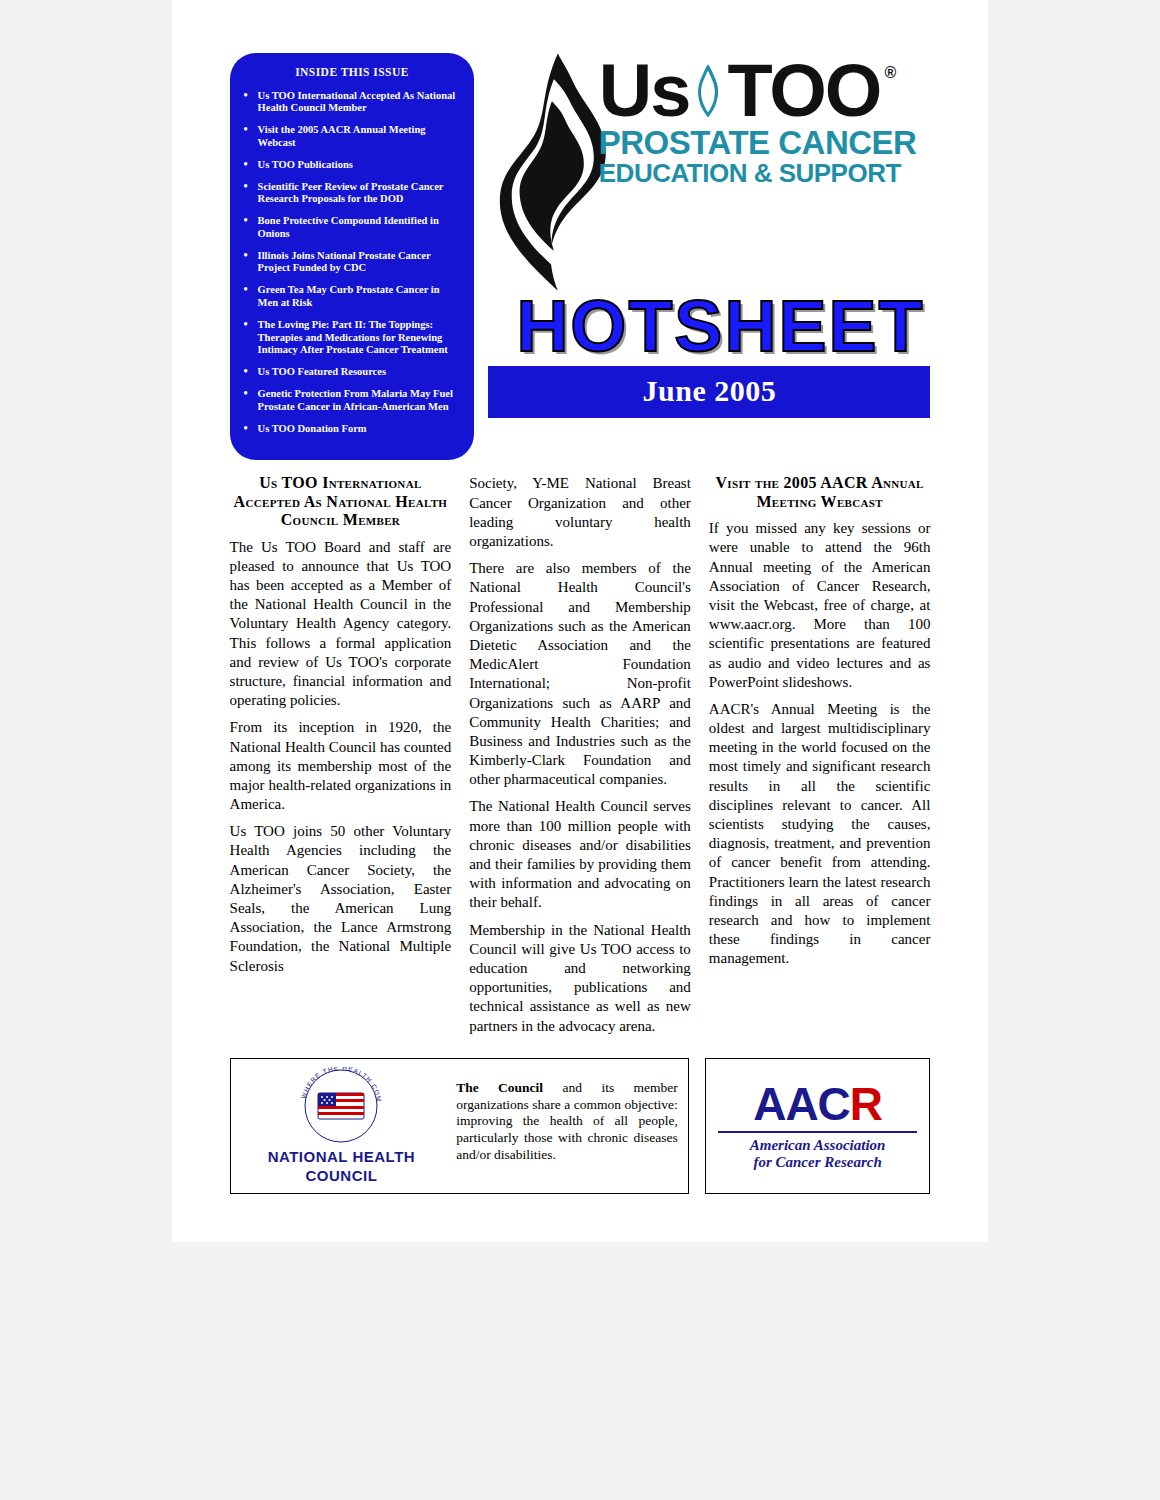Inside this issue
Us TOO International Accepted As National Health Council Member
Visit the 2005 AACR Annual Meeting Webcast
Us TOO Publications
Scientific Peer Review of Prostate Cancer Research Proposals for the DOD
Bone Protective Compound Identified in Onions
Illinois Joins National Prostate Cancer Project Funded by CDC
Green Tea May Curb Prostate Cancer in Men at Risk
The Loving Pie: Part II: The Toppings: Therapies and Medications for Renewing Intimacy After Prostate Cancer Treatment
Us TOO Featured Resources
Genetic Protection From Malaria May Fuel Prostate Cancer in African-American Men
Us TOO Donation Form
Us TOO®
PROSTATE CANCER EDUCATION & SUPPORT
HOTSHEET
June 2005
Us TOO International Accepted As National Health Council Member
The Us TOO Board and staff are pleased to announce that Us TOO has been accepted as a Member of the National Health Council in the Voluntary Health Agency category. This follows a formal application and review of Us TOO's corporate structure, financial information and operating policies.
From its inception in 1920, the National Health Council has counted among its membership most of the major health-related organizations in America.
Us TOO joins 50 other Voluntary Health Agencies including the American Cancer Society, the Alzheimer's Association, Easter Seals, the American Lung Association, the Lance Armstrong Foundation, the National Multiple Sclerosis
Society, Y-ME National Breast Cancer Organization and other leading voluntary health organizations.
There are also members of the National Health Council's Professional and Membership Organizations such as the American Dietetic Association and the MedicAlert Foundation International; Non-profit Organizations such as AARP and Community Health Charities; and Business and Industries such as the Kimberly-Clark Foundation and other pharmaceutical companies.
The National Health Council serves more than 100 million people with chronic diseases and/or disabilities and their families by providing them with information and advocating on their behalf.
Membership in the National Health Council will give Us TOO access to education and networking opportunities, publications and technical assistance as well as new partners in the advocacy arena.
Visit the 2005 AACR Annual Meeting Webcast
If you missed any key sessions or were unable to attend the 96th Annual meeting of the American Association of Cancer Research, visit the Webcast, free of charge, at www.aacr.org. More than 100 scientific presentations are featured as audio and video lectures and as PowerPoint slideshows.
AACR's Annual Meeting is the oldest and largest multidisciplinary meeting in the world focused on the most timely and significant research results in all the scientific disciplines relevant to cancer. All scientists studying the causes, diagnosis, treatment, and prevention of cancer benefit from attending. Practitioners learn the latest research findings in all areas of cancer research and how to implement these findings in cancer management.
WHERE THE HEALTH COMMUNITY MEETS
NATIONAL HEALTH COUNCIL
The Council and its member organizations share a common objective: improving the health of all people, particularly those with chronic diseases and/or disabilities.
AACR
American Association
for Cancer Research